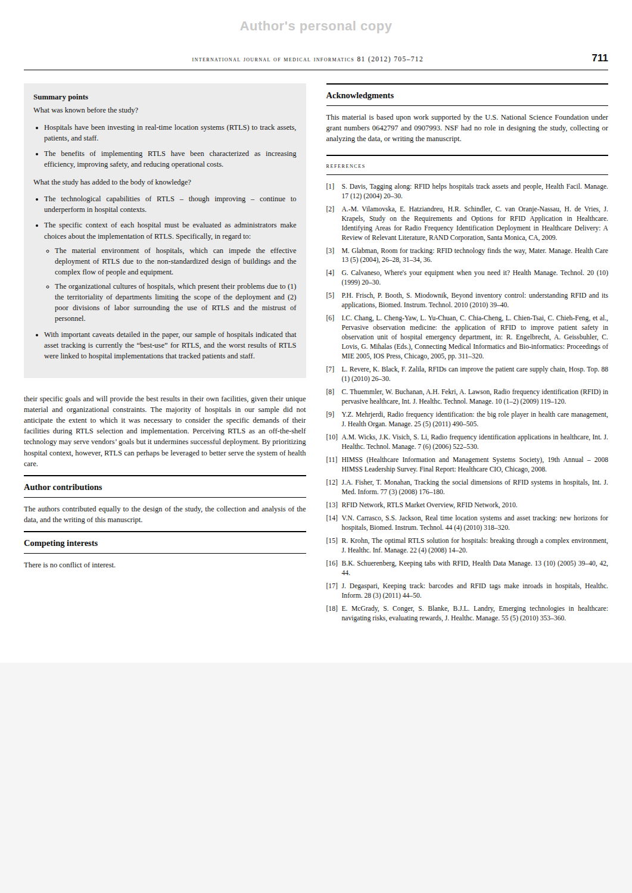Author's personal copy
international journal of medical informatics 81 (2012) 705–712
711
Summary points
What was known before the study?
Hospitals have been investing in real-time location systems (RTLS) to track assets, patients, and staff.
The benefits of implementing RTLS have been characterized as increasing efficiency, improving safety, and reducing operational costs.
What the study has added to the body of knowledge?
The technological capabilities of RTLS – though improving – continue to underperform in hospital contexts.
The specific context of each hospital must be evaluated as administrators make choices about the implementation of RTLS. Specifically, in regard to:
The material environment of hospitals, which can impede the effective deployment of RTLS due to the non-standardized design of buildings and the complex flow of people and equipment.
The organizational cultures of hospitals, which present their problems due to (1) the territoriality of departments limiting the scope of the deployment and (2) poor divisions of labor surrounding the use of RTLS and the mistrust of personnel.
With important caveats detailed in the paper, our sample of hospitals indicated that asset tracking is currently the “best-use” for RTLS, and the worst results of RTLS were linked to hospital implementations that tracked patients and staff.
their specific goals and will provide the best results in their own facilities, given their unique material and organizational constraints. The majority of hospitals in our sample did not anticipate the extent to which it was necessary to consider the specific demands of their facilities during RTLS selection and implementation. Perceiving RTLS as an off-the-shelf technology may serve vendors’ goals but it undermines successful deployment. By prioritizing hospital context, however, RTLS can perhaps be leveraged to better serve the system of health care.
Author contributions
The authors contributed equally to the design of the study, the collection and analysis of the data, and the writing of this manuscript.
Competing interests
There is no conflict of interest.
Acknowledgments
This material is based upon work supported by the U.S. National Science Foundation under grant numbers 0642797 and 0907993. NSF had no role in designing the study, collecting or analyzing the data, or writing the manuscript.
references
[1] S. Davis, Tagging along: RFID helps hospitals track assets and people, Health Facil. Manage. 17 (12) (2004) 20–30.
[2] A.-M. Vilamovska, E. Hatziandreu, H.R. Schindler, C. van Oranje-Nassau, H. de Vries, J. Krapels, Study on the Requirements and Options for RFID Application in Healthcare. Identifying Areas for Radio Frequency Identification Deployment in Healthcare Delivery: A Review of Relevant Literature, RAND Corporation, Santa Monica, CA, 2009.
[3] M. Glabman, Room for tracking: RFID technology finds the way, Mater. Manage. Health Care 13 (5) (2004), 26–28, 31–34, 36.
[4] G. Calvaneso, Where's your equipment when you need it? Health Manage. Technol. 20 (10) (1999) 20–30.
[5] P.H. Frisch, P. Booth, S. Miodownik, Beyond inventory control: understanding RFID and its applications, Biomed. Instrum. Technol. 2010 (2010) 39–40.
[6] I.C. Chang, L. Cheng-Yaw, L. Yu-Chuan, C. Chia-Cheng, L. Chien-Tsai, C. Chieh-Feng, et al., Pervasive observation medicine: the application of RFID to improve patient safety in observation unit of hospital emergency department, in: R. Engelbrecht, A. Geissbuhler, C. Lovis, G. Mihalas (Eds.), Connecting Medical Informatics and Bio-informatics: Proceedings of MIE 2005, IOS Press, Chicago, 2005, pp. 311–320.
[7] L. Revere, K. Black, F. Zalila, RFIDs can improve the patient care supply chain, Hosp. Top. 88 (1) (2010) 26–30.
[8] C. Thuemmler, W. Buchanan, A.H. Fekri, A. Lawson, Radio frequency identification (RFID) in pervasive healthcare, Int. J. Healthc. Technol. Manage. 10 (1–2) (2009) 119–120.
[9] Y.Z. Mehrjerdi, Radio frequency identification: the big role player in health care management, J. Health Organ. Manage. 25 (5) (2011) 490–505.
[10] A.M. Wicks, J.K. Visich, S. Li, Radio frequency identification applications in healthcare, Int. J. Healthc. Technol. Manage. 7 (6) (2006) 522–530.
[11] HIMSS (Healthcare Information and Management Systems Society), 19th Annual – 2008 HIMSS Leadership Survey. Final Report: Healthcare CIO, Chicago, 2008.
[12] J.A. Fisher, T. Monahan, Tracking the social dimensions of RFID systems in hospitals, Int. J. Med. Inform. 77 (3) (2008) 176–180.
[13] RFID Network, RTLS Market Overview, RFID Network, 2010.
[14] V.N. Carrasco, S.S. Jackson, Real time location systems and asset tracking: new horizons for hospitals, Biomed. Instrum. Technol. 44 (4) (2010) 318–320.
[15] R. Krohn, The optimal RTLS solution for hospitals: breaking through a complex environment, J. Healthc. Inf. Manage. 22 (4) (2008) 14–20.
[16] B.K. Schuerenberg, Keeping tabs with RFID, Health Data Manage. 13 (10) (2005) 39–40, 42, 44.
[17] J. Degaspari, Keeping track: barcodes and RFID tags make inroads in hospitals, Healthc. Inform. 28 (3) (2011) 44–50.
[18] E. McGrady, S. Conger, S. Blanke, B.J.L. Landry, Emerging technologies in healthcare: navigating risks, evaluating rewards, J. Healthc. Manage. 55 (5) (2010) 353–360.